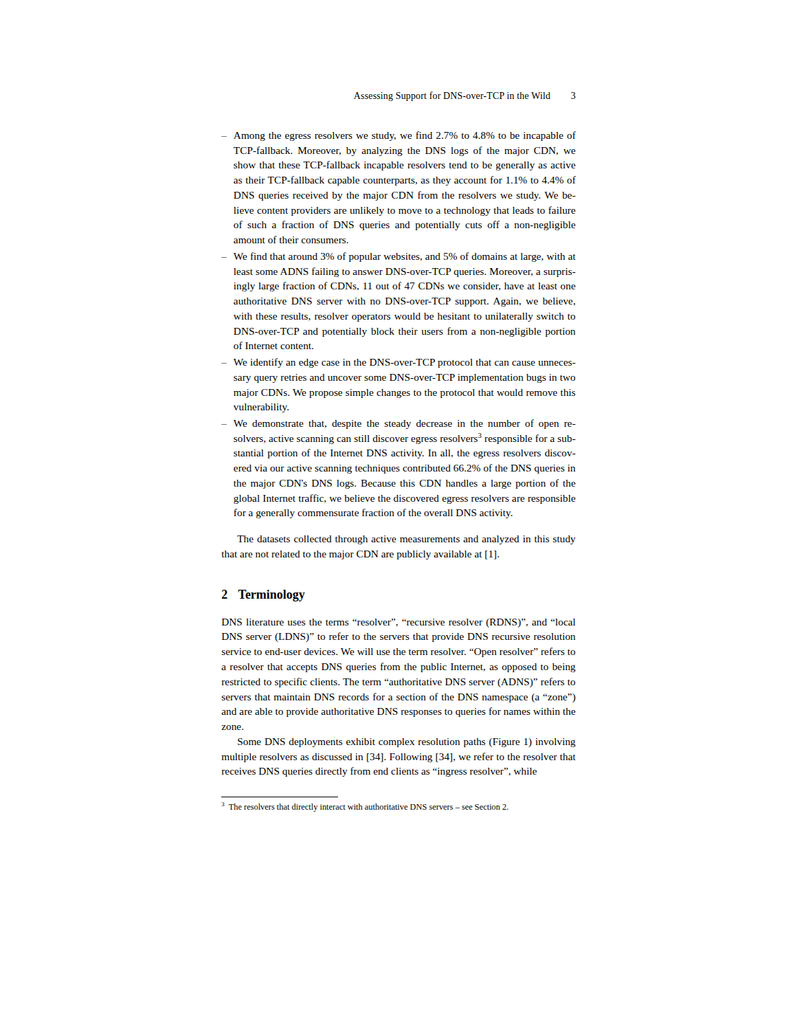Assessing Support for DNS-over-TCP in the Wild3
Among the egress resolvers we study, we find 2.7% to 4.8% to be incapable of TCP-fallback. Moreover, by analyzing the DNS logs of the major CDN, we show that these TCP-fallback incapable resolvers tend to be generally as active as their TCP-fallback capable counterparts, as they account for 1.1% to 4.4% of DNS queries received by the major CDN from the resolvers we study. We believe content providers are unlikely to move to a technology that leads to failure of such a fraction of DNS queries and potentially cuts off a non-negligible amount of their consumers.
We find that around 3% of popular websites, and 5% of domains at large, with at least some ADNS failing to answer DNS-over-TCP queries. Moreover, a surprisingly large fraction of CDNs, 11 out of 47 CDNs we consider, have at least one authoritative DNS server with no DNS-over-TCP support. Again, we believe, with these results, resolver operators would be hesitant to unilaterally switch to DNS-over-TCP and potentially block their users from a non-negligible portion of Internet content.
We identify an edge case in the DNS-over-TCP protocol that can cause unnecessary query retries and uncover some DNS-over-TCP implementation bugs in two major CDNs. We propose simple changes to the protocol that would remove this vulnerability.
We demonstrate that, despite the steady decrease in the number of open resolvers, active scanning can still discover egress resolvers3 responsible for a substantial portion of the Internet DNS activity. In all, the egress resolvers discovered via our active scanning techniques contributed 66.2% of the DNS queries in the major CDN's DNS logs. Because this CDN handles a large portion of the global Internet traffic, we believe the discovered egress resolvers are responsible for a generally commensurate fraction of the overall DNS activity.
The datasets collected through active measurements and analyzed in this study that are not related to the major CDN are publicly available at [1].
2 Terminology
DNS literature uses the terms “resolver”, “recursive resolver (RDNS)”, and “local DNS server (LDNS)” to refer to the servers that provide DNS recursive resolution service to end-user devices. We will use the term resolver. “Open resolver” refers to a resolver that accepts DNS queries from the public Internet, as opposed to being restricted to specific clients. The term “authoritative DNS server (ADNS)” refers to servers that maintain DNS records for a section of the DNS namespace (a “zone”) and are able to provide authoritative DNS responses to queries for names within the zone.
Some DNS deployments exhibit complex resolution paths (Figure 1) involving multiple resolvers as discussed in [34]. Following [34], we refer to the resolver that receives DNS queries directly from end clients as “ingress resolver”, while
3 The resolvers that directly interact with authoritative DNS servers – see Section 2.